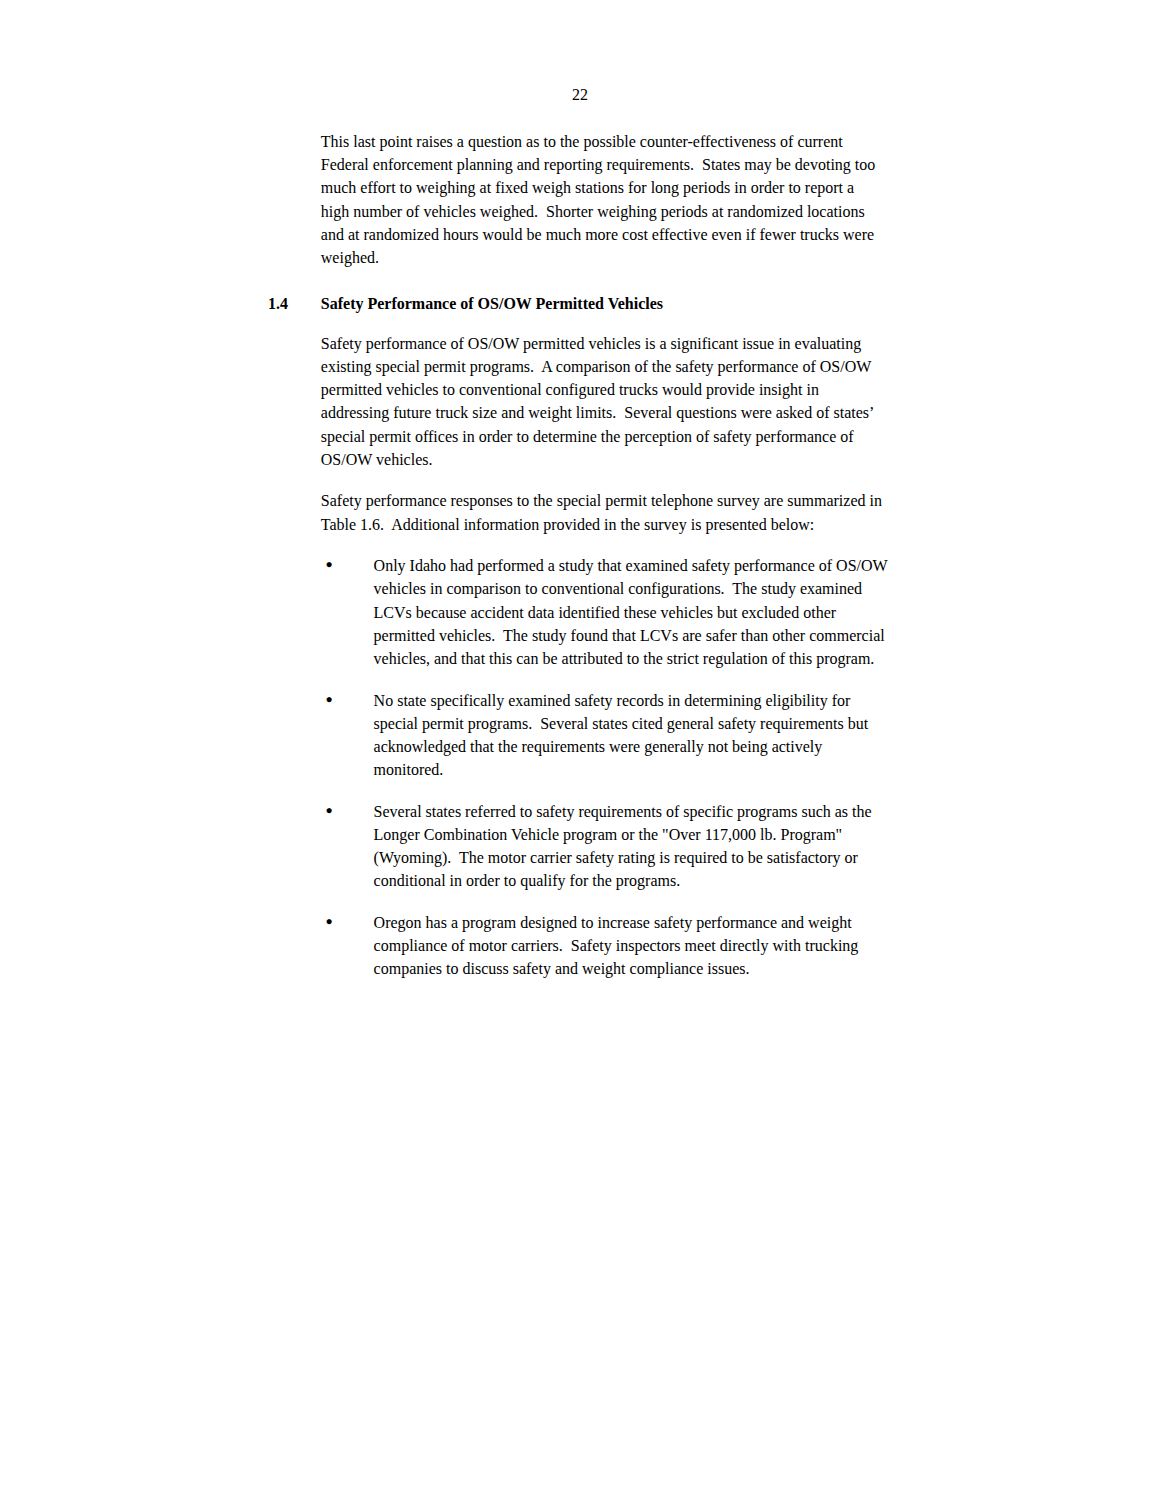22
This last point raises a question as to the possible counter-effectiveness of current Federal enforcement planning and reporting requirements. States may be devoting too much effort to weighing at fixed weigh stations for long periods in order to report a high number of vehicles weighed. Shorter weighing periods at randomized locations and at randomized hours would be much more cost effective even if fewer trucks were weighed.
1.4 Safety Performance of OS/OW Permitted Vehicles
Safety performance of OS/OW permitted vehicles is a significant issue in evaluating existing special permit programs. A comparison of the safety performance of OS/OW permitted vehicles to conventional configured trucks would provide insight in addressing future truck size and weight limits. Several questions were asked of states’ special permit offices in order to determine the perception of safety performance of OS/OW vehicles.
Safety performance responses to the special permit telephone survey are summarized in Table 1.6. Additional information provided in the survey is presented below:
Only Idaho had performed a study that examined safety performance of OS/OW vehicles in comparison to conventional configurations. The study examined LCVs because accident data identified these vehicles but excluded other permitted vehicles. The study found that LCVs are safer than other commercial vehicles, and that this can be attributed to the strict regulation of this program.
No state specifically examined safety records in determining eligibility for special permit programs. Several states cited general safety requirements but acknowledged that the requirements were generally not being actively monitored.
Several states referred to safety requirements of specific programs such as the Longer Combination Vehicle program or the "Over 117,000 lb. Program" (Wyoming). The motor carrier safety rating is required to be satisfactory or conditional in order to qualify for the programs.
Oregon has a program designed to increase safety performance and weight compliance of motor carriers. Safety inspectors meet directly with trucking companies to discuss safety and weight compliance issues.